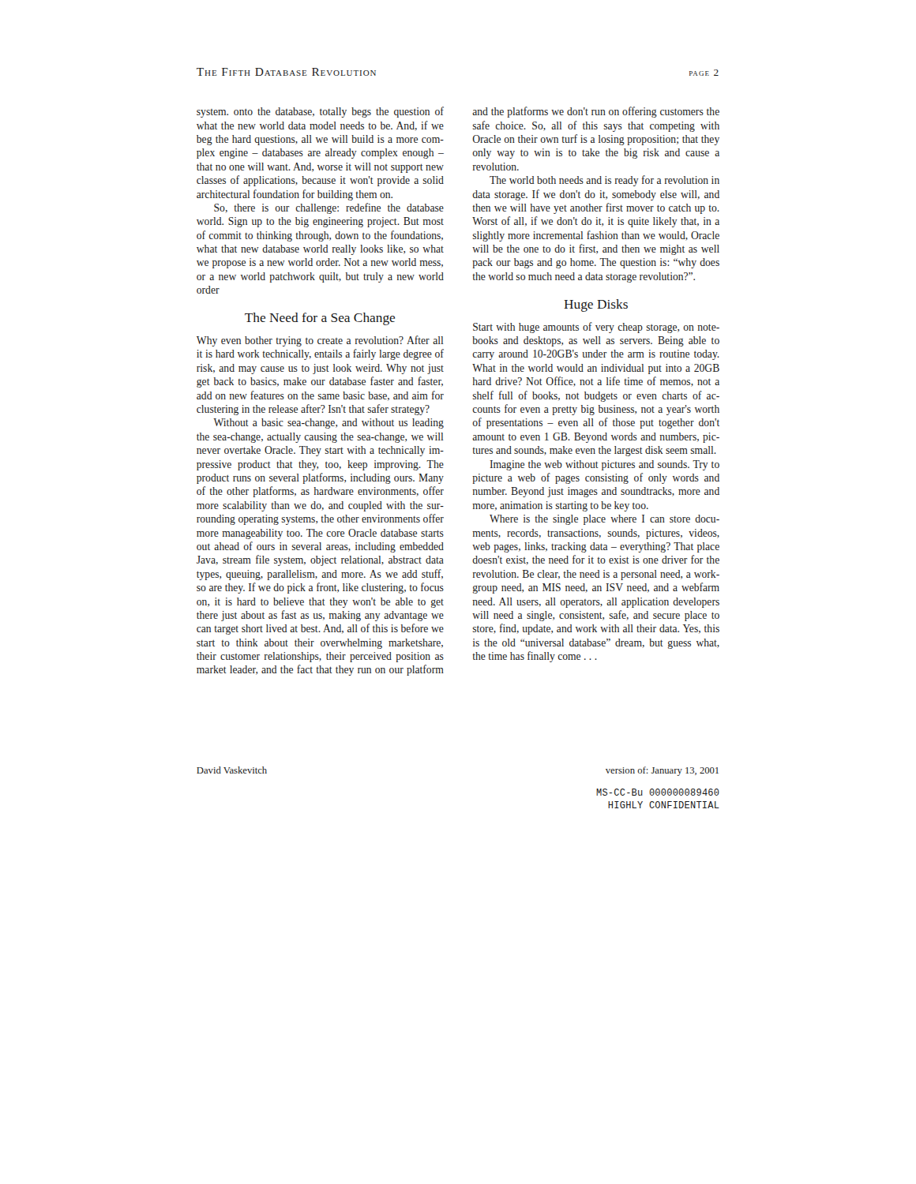The Fifth Database Revolution
page 2
system. onto the database, totally begs the question of what the new world data model needs to be. And, if we beg the hard questions, all we will build is a more complex engine – databases are already complex enough – that no one will want. And, worse it will not support new classes of applications, because it won't provide a solid architectural foundation for building them on.
So, there is our challenge: redefine the database world. Sign up to the big engineering project. But most of commit to thinking through, down to the foundations, what that new database world really looks like, so what we propose is a new world order. Not a new world mess, or a new world patchwork quilt, but truly a new world order
The Need for a Sea Change
Why even bother trying to create a revolution? After all it is hard work technically, entails a fairly large degree of risk, and may cause us to just look weird. Why not just get back to basics, make our database faster and faster, add on new features on the same basic base, and aim for clustering in the release after? Isn't that safer strategy?
Without a basic sea-change, and without us leading the sea-change, actually causing the sea-change, we will never overtake Oracle. They start with a technically impressive product that they, too, keep improving. The product runs on several platforms, including ours. Many of the other platforms, as hardware environments, offer more scalability than we do, and coupled with the surrounding operating systems, the other environments offer more manageability too. The core Oracle database starts out ahead of ours in several areas, including embedded Java, stream file system, object relational, abstract data types, queuing, parallelism, and more. As we add stuff, so are they. If we do pick a front, like clustering, to focus on, it is hard to believe that they won't be able to get there just about as fast as us, making any advantage we can target short lived at best. And, all of this is before we start to think about their overwhelming marketshare, their customer relationships, their perceived position as market leader, and the fact that they run on our platform and the platforms we don't run on offering customers the safe choice. So, all of this says that competing with Oracle on their own turf is a losing proposition; that they only way to win is to take the big risk and cause a revolution.
The world both needs and is ready for a revolution in data storage. If we don't do it, somebody else will, and then we will have yet another first mover to catch up to. Worst of all, if we don't do it, it is quite likely that, in a slightly more incremental fashion than we would, Oracle will be the one to do it first, and then we might as well pack our bags and go home. The question is: “why does the world so much need a data storage revolution?”.
Huge Disks
Start with huge amounts of very cheap storage, on notebooks and desktops, as well as servers. Being able to carry around 10-20GB's under the arm is routine today. What in the world would an individual put into a 20GB hard drive? Not Office, not a life time of memos, not a shelf full of books, not budgets or even charts of accounts for even a pretty big business, not a year's worth of presentations – even all of those put together don't amount to even 1 GB. Beyond words and numbers, pictures and sounds, make even the largest disk seem small.
Imagine the web without pictures and sounds. Try to picture a web of pages consisting of only words and number. Beyond just images and soundtracks, more and more, animation is starting to be key too.
Where is the single place where I can store documents, records, transactions, sounds, pictures, videos, web pages, links, tracking data – everything? That place doesn't exist, the need for it to exist is one driver for the revolution. Be clear, the need is a personal need, a workgroup need, an MIS need, an ISV need, and a webfarm need. All users, all operators, all application developers will need a single, consistent, safe, and secure place to store, find, update, and work with all their data. Yes, this is the old “universal database” dream, but guess what, the time has finally come . . .
David Vaskevitch
version of: January 13, 2001
MS-CC-Bu 000000089460
HIGHLY CONFIDENTIAL